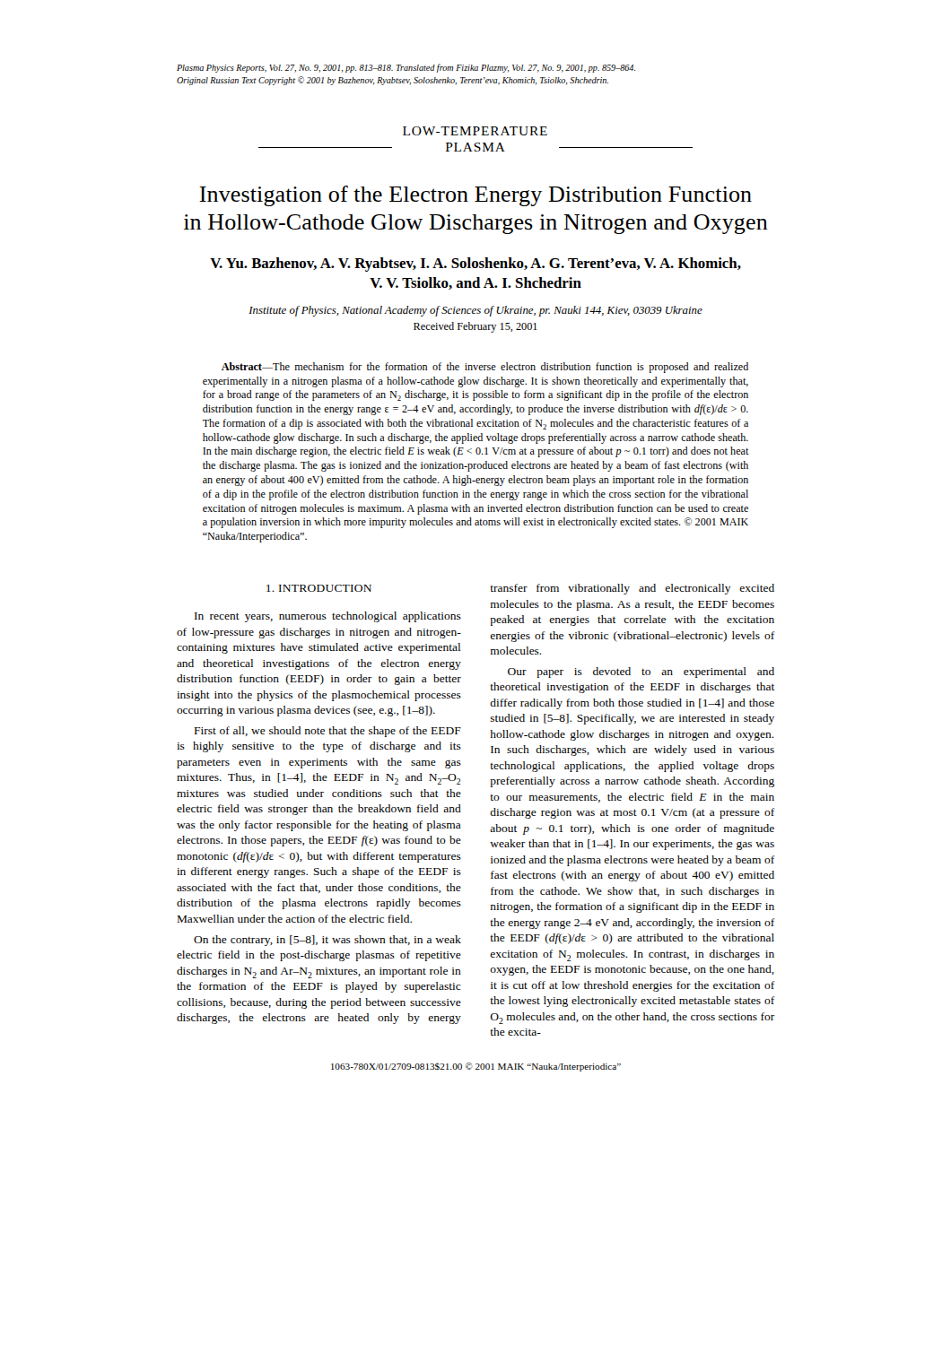Plasma Physics Reports, Vol. 27, No. 9, 2001, pp. 813–818. Translated from Fizika Plazmy, Vol. 27, No. 9, 2001, pp. 859–864.
Original Russian Text Copyright © 2001 by Bazhenov, Ryabtsev, Soloshenko, Terent’eva, Khomich, Tsiolko, Shchedrin.
LOW-TEMPERATURE
PLASMA
Investigation of the Electron Energy Distribution Function
in Hollow-Cathode Glow Discharges in Nitrogen and Oxygen
V. Yu. Bazhenov, A. V. Ryabtsev, I. A. Soloshenko, A. G. Terent’eva, V. A. Khomich,
V. V. Tsiolko, and A. I. Shchedrin
Institute of Physics, National Academy of Sciences of Ukraine, pr. Nauki 144, Kiev, 03039 Ukraine
Received February 15, 2001
Abstract—The mechanism for the formation of the inverse electron distribution function is proposed and realized experimentally in a nitrogen plasma of a hollow-cathode glow discharge. It is shown theoretically and experimentally that, for a broad range of the parameters of an N2 discharge, it is possible to form a significant dip in the profile of the electron distribution function in the energy range ε = 2–4 eV and, accordingly, to produce the inverse distribution with df(ε)/dε > 0. The formation of a dip is associated with both the vibrational excitation of N2 molecules and the characteristic features of a hollow-cathode glow discharge. In such a discharge, the applied voltage drops preferentially across a narrow cathode sheath. In the main discharge region, the electric field E is weak (E < 0.1 V/cm at a pressure of about p ~ 0.1 torr) and does not heat the discharge plasma. The gas is ionized and the ionization-produced electrons are heated by a beam of fast electrons (with an energy of about 400 eV) emitted from the cathode. A high-energy electron beam plays an important role in the formation of a dip in the profile of the electron distribution function in the energy range in which the cross section for the vibrational excitation of nitrogen molecules is maximum. A plasma with an inverted electron distribution function can be used to create a population inversion in which more impurity molecules and atoms will exist in electronically excited states. © 2001 MAIK “Nauka/Interperiodica”.
1. INTRODUCTION
In recent years, numerous technological applications of low-pressure gas discharges in nitrogen and nitrogen-containing mixtures have stimulated active experimental and theoretical investigations of the electron energy distribution function (EEDF) in order to gain a better insight into the physics of the plasmochemical processes occurring in various plasma devices (see, e.g., [1–8]).
First of all, we should note that the shape of the EEDF is highly sensitive to the type of discharge and its parameters even in experiments with the same gas mixtures. Thus, in [1–4], the EEDF in N2 and N2–O2 mixtures was studied under conditions such that the electric field was stronger than the breakdown field and was the only factor responsible for the heating of plasma electrons. In those papers, the EEDF f(ε) was found to be monotonic (df(ε)/dε < 0), but with different temperatures in different energy ranges. Such a shape of the EEDF is associated with the fact that, under those conditions, the distribution of the plasma electrons rapidly becomes Maxwellian under the action of the electric field.
On the contrary, in [5–8], it was shown that, in a weak electric field in the post-discharge plasmas of repetitive discharges in N2 and Ar–N2 mixtures, an important role in the formation of the EEDF is played by superelastic collisions, because, during the period between successive discharges, the electrons are heated only by energy transfer from vibrationally and electronically excited molecules to the plasma. As a result, the EEDF becomes peaked at energies that correlate with the excitation energies of the vibronic (vibrational–electronic) levels of molecules.
Our paper is devoted to an experimental and theoretical investigation of the EEDF in discharges that differ radically from both those studied in [1–4] and those studied in [5–8]. Specifically, we are interested in steady hollow-cathode glow discharges in nitrogen and oxygen. In such discharges, which are widely used in various technological applications, the applied voltage drops preferentially across a narrow cathode sheath. According to our measurements, the electric field E in the main discharge region was at most 0.1 V/cm (at a pressure of about p ~ 0.1 torr), which is one order of magnitude weaker than that in [1–4]. In our experiments, the gas was ionized and the plasma electrons were heated by a beam of fast electrons (with an energy of about 400 eV) emitted from the cathode. We show that, in such discharges in nitrogen, the formation of a significant dip in the EEDF in the energy range 2–4 eV and, accordingly, the inversion of the EEDF (df(ε)/dε > 0) are attributed to the vibrational excitation of N2 molecules. In contrast, in discharges in oxygen, the EEDF is monotonic because, on the one hand, it is cut off at low threshold energies for the excitation of the lowest lying electronically excited metastable states of O2 molecules and, on the other hand, the cross sections for the excita-
1063-780X/01/2709-0813$21.00 © 2001 MAIK “Nauka/Interperiodica”